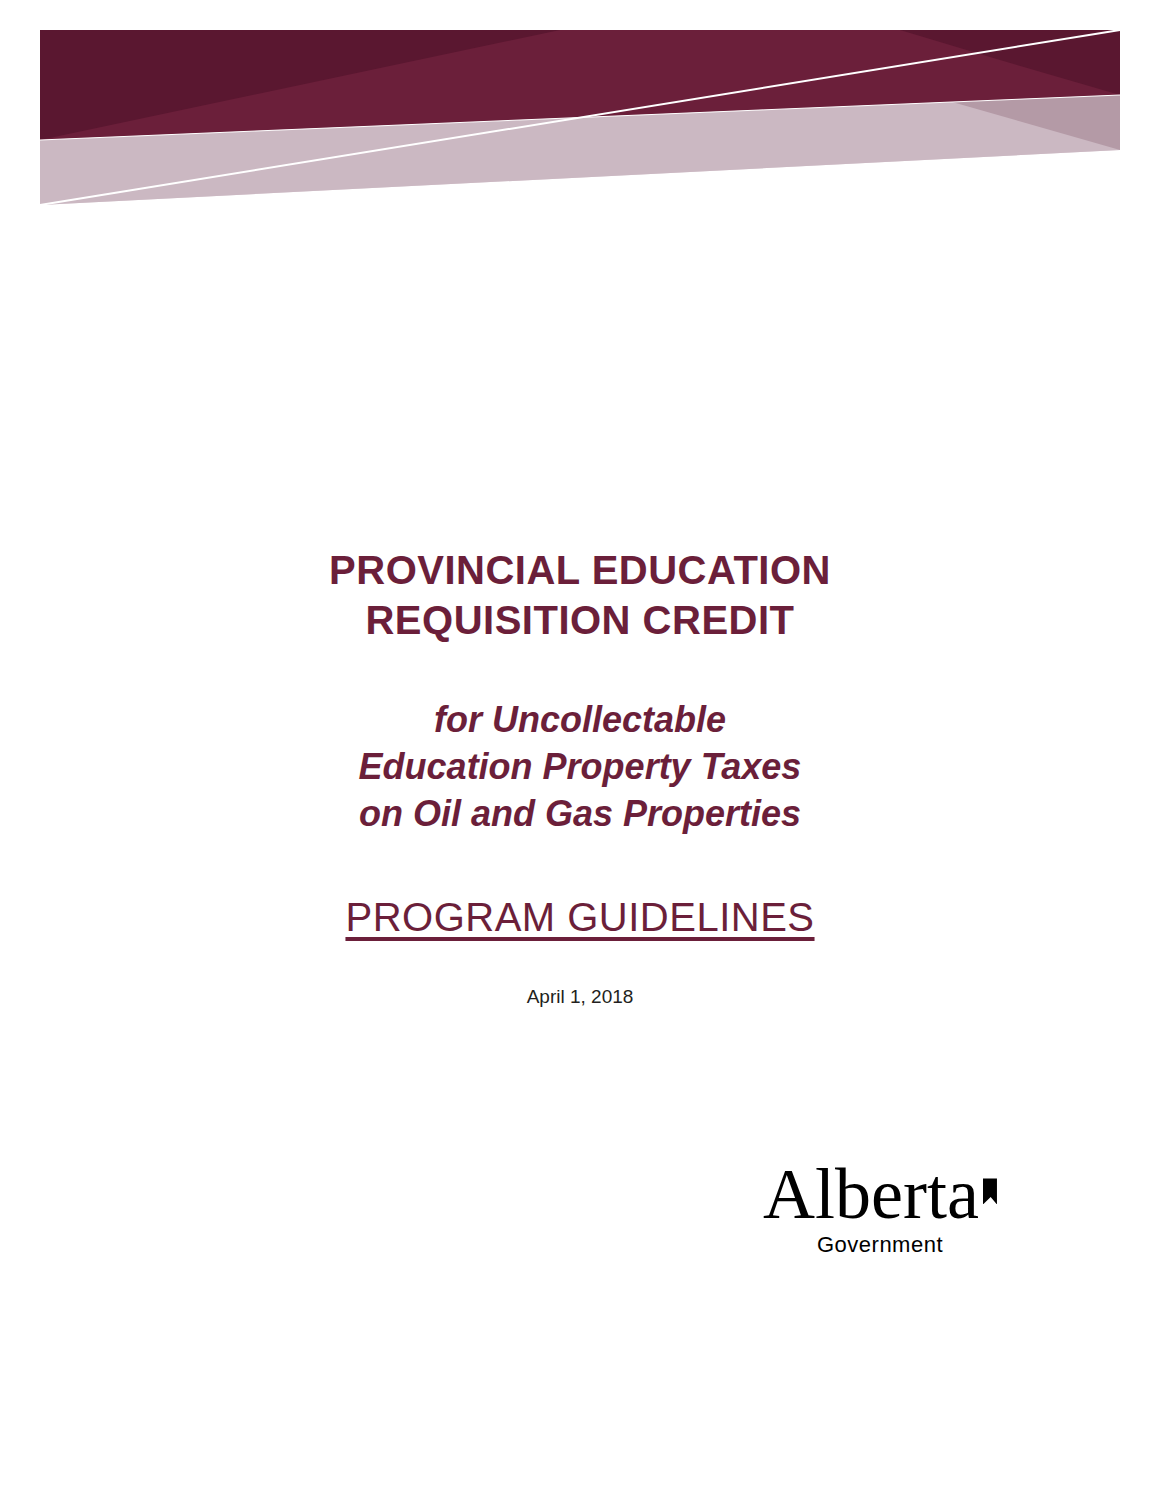PROVINCIAL EDUCATION
REQUISITION CREDIT
for Uncollectable
Education Property Taxes
on Oil and Gas Properties
PROGRAM GUIDELINES
April 1, 2018
Alberta
Government